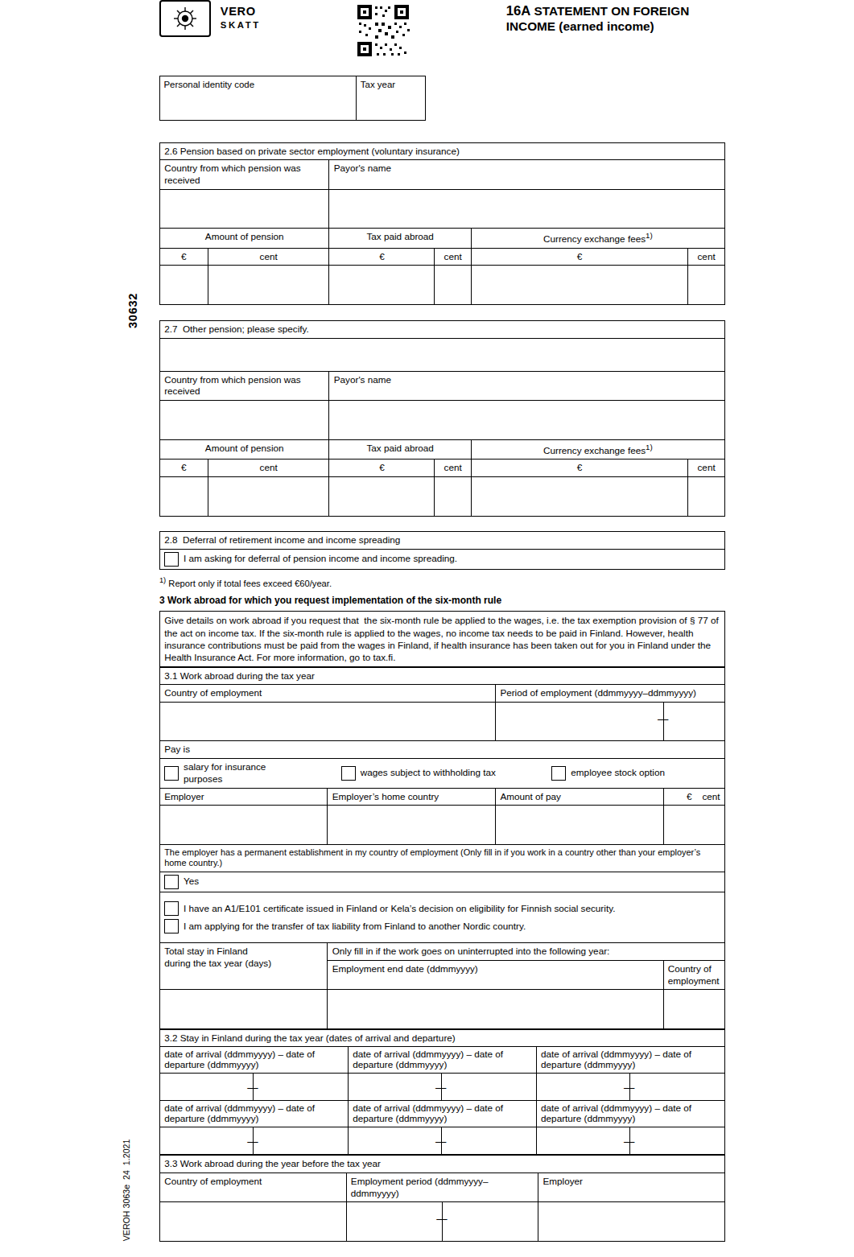30632
VEROH 3063e 24 1.2021
VERO
SKATT
16A STATEMENT ON FOREIGN INCOME (earned income)
| Personal identity code | Tax year |
| 2.6 Pension based on private sector employment (voluntary insurance) |
| Country from which pension was received | Payor's name |
| Amount of pension | Tax paid abroad | Currency exchange fees 1) |
| € | cent | € | cent | € | cent |
| 2.7 Other pension; please specify. |
| Country from which pension was received | Payor's name |
| Amount of pension | Tax paid abroad | Currency exchange fees 1) |
| € | cent | € | cent | € | cent |
| 2.8 Deferral of retirement income and income spreading |
| I am asking for deferral of pension income and income spreading. |
1) Report only if total fees exceed €60/year.
3 Work abroad for which you request implementation of the six-month rule
| Give details on work abroad if you request that the six-month rule be applied to the wages, i.e. the tax exemption provision of § 77 of the act on income tax. If the six-month rule is applied to the wages, no income tax needs to be paid in Finland. However, health insurance contributions must be paid from the wages in Finland, if health insurance has been taken out for you in Finland under the Health Insurance Act. For more information, go to tax.fi. |
| 3.1 Work abroad during the tax year |
| Country of employment | Period of employment (ddmmyyyy–ddmmyyyy) |
| | | — |
| Pay is |
| salary for insurance purposes wages subject to withholding tax employee stock option |
| Employer | Employer’s home country | Amount of pay | € cent |
| The employer has a permanent establishment in my country of employment (Only fill in if you work in a country other than your employer’s home country.) |
| Yes |
| I have an A1/E101 certificate issued in Finland or Kela’s decision on eligibility for Finnish social security. I am applying for the transfer of tax liability from Finland to another Nordic country. |
| Total stay in Finland during the tax year (days) | Only fill in if the work goes on uninterrupted into the following year: |
| Employment end date (ddmmyyyy) | Country of employment |
| 3.2 Stay in Finland during the tax year (dates of arrival and departure) |
| date of arrival (ddmmyyyy) – date of departure (ddmmyyyy) | date of arrival (ddmmyyyy) – date of departure (ddmmyyyy) | date of arrival (ddmmyyyy) – date of departure (ddmmyyyy) |
| | — | | — | | — |
| date of arrival (ddmmyyyy) – date of departure (ddmmyyyy) | date of arrival (ddmmyyyy) – date of departure (ddmmyyyy) | date of arrival (ddmmyyyy) – date of departure (ddmmyyyy) |
| | — | | — | | — |
| 3.3 Work abroad during the year before the tax year |
| Country of employment | Employment period (ddmmyyyy–ddmmyyyy) | Employer |
| | | — | |